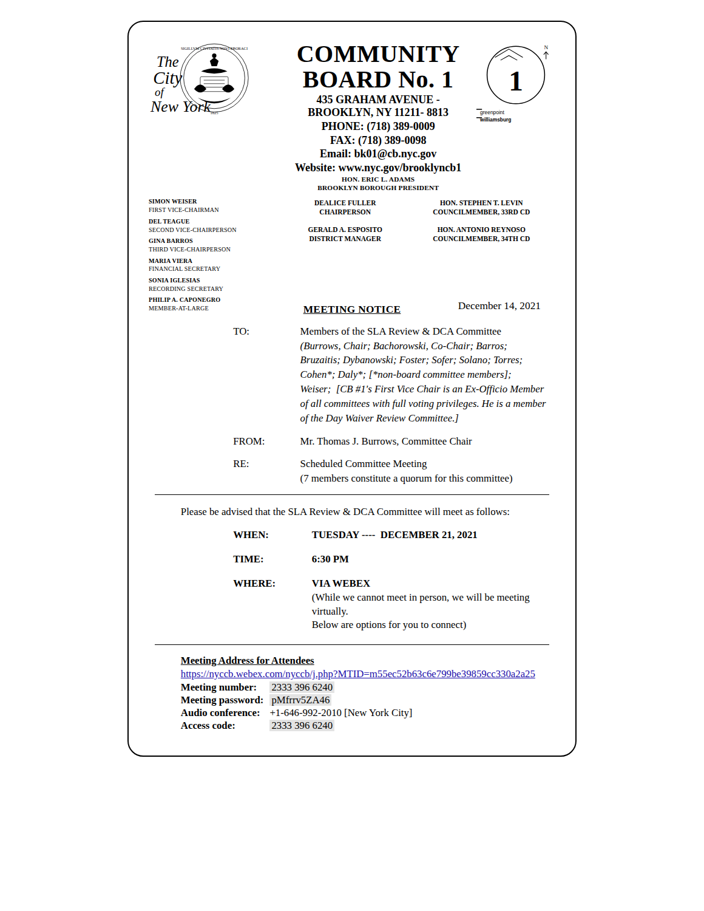COMMUNITY BOARD No. 1
435 GRAHAM AVENUE - BROOKLYN, NY 11211- 8813
PHONE: (718) 389-0009
FAX: (718) 389-0098
Email: bk01@cb.nyc.gov
Website: www.nyc.gov/brooklyncb1
HON. ERIC L. ADAMS
BROOKLYN BOROUGH PRESIDENT
SIMON WEISER
FIRST VICE-CHAIRMAN
DEL TEAGUE
SECOND VICE-CHAIRPERSON
GINA BARROS
THIRD VICE-CHAIRPERSON
MARIA VIERA
FINANCIAL SECRETARY
SONIA IGLESIAS
RECORDING SECRETARY
PHILIP A. CAPONEGRO
MEMBER-AT-LARGE
DEALICE FULLER
CHAIRPERSON
GERALD A. ESPOSITO
DISTRICT MANAGER
HON. STEPHEN T. LEVIN
COUNCILMEMBER, 33rd CD
HON. ANTONIO REYNOSO
COUNCILMEMBER, 34th CD
December 14, 2021
MEETING NOTICE
TO:
Members of the SLA Review & DCA Committee
(Burrows, Chair; Bachorowski, Co-Chair; Barros; Bruzaitis; Dybanowski; Foster; Sofer; Solano; Torres; Cohen*; Daly*; [*non-board committee members]; Weiser; [CB #1's First Vice Chair is an Ex-Officio Member of all committees with full voting privileges. He is a member of the Day Waiver Review Committee.]
FROM:
Mr. Thomas J. Burrows, Committee Chair
RE:
Scheduled Committee Meeting
(7 members constitute a quorum for this committee)
Please be advised that the SLA Review & DCA Committee will meet as follows:
WHEN:
TUESDAY ---- DECEMBER 21, 2021
TIME:
6:30 PM
WHERE:
VIA WEBEX (While we cannot meet in person, we will be meeting virtually.
Below are options for you to connect)
Meeting Address for Attendees
https://nyccb.webex.com/nyccb/j.php?MTID=m55ec52b63c6e799be39859cc330a2a25
| Meeting number: | 2333 396 6240 |
| Meeting password: | pMfrrv5ZA46 |
| Audio conference: | +1-646-992-2010 [New York City] |
| Access code: | 2333 396 6240 |